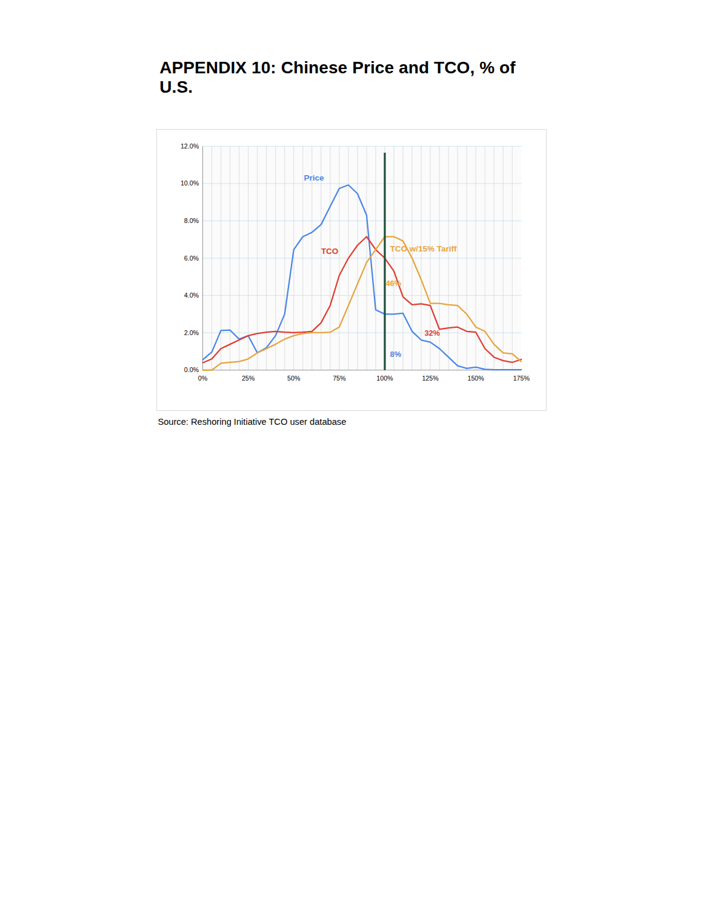APPENDIX 10: Chinese Price and TCO, % of U.S.
0.0% 2.0% 4.0% 6.0% 8.0% 10.0% 12.0% 0% 25% 50% 75% 100% 125% 150% 175% Price TCO TCO w/15% Tariff 46% 32% 8%
Source: Reshoring Initiative TCO user database